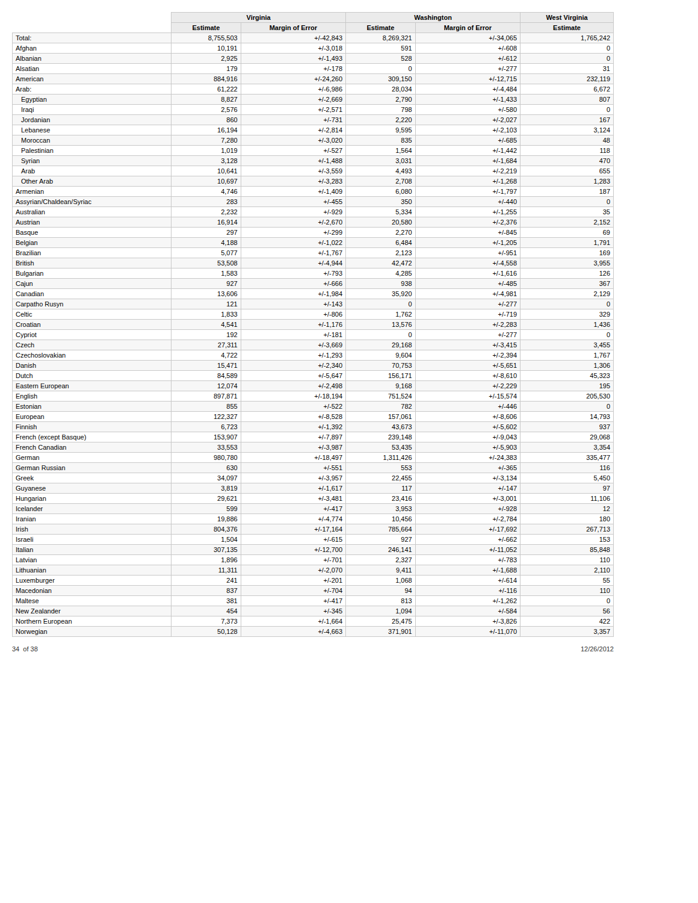| | Virginia | Washington | West Virginia |
| --- | --- | --- | --- |
| Estimate | Margin of Error | Estimate | Margin of Error | Estimate |
| Total: | 8,755,503 | +/-42,843 | 8,269,321 | +/-34,065 | 1,765,242 |
| Afghan | 10,191 | +/-3,018 | 591 | +/-608 | 0 |
| Albanian | 2,925 | +/-1,493 | 528 | +/-612 | 0 |
| Alsatian | 179 | +/-178 | 0 | +/-277 | 31 |
| American | 884,916 | +/-24,260 | 309,150 | +/-12,715 | 232,119 |
| Arab: | 61,222 | +/-6,986 | 28,034 | +/-4,484 | 6,672 |
| Egyptian | 8,827 | +/-2,669 | 2,790 | +/-1,433 | 807 |
| Iraqi | 2,576 | +/-2,571 | 798 | +/-580 | 0 |
| Jordanian | 860 | +/-731 | 2,220 | +/-2,027 | 167 |
| Lebanese | 16,194 | +/-2,814 | 9,595 | +/-2,103 | 3,124 |
| Moroccan | 7,280 | +/-3,020 | 835 | +/-685 | 48 |
| Palestinian | 1,019 | +/-527 | 1,564 | +/-1,442 | 118 |
| Syrian | 3,128 | +/-1,488 | 3,031 | +/-1,684 | 470 |
| Arab | 10,641 | +/-3,559 | 4,493 | +/-2,219 | 655 |
| Other Arab | 10,697 | +/-3,283 | 2,708 | +/-1,268 | 1,283 |
| Armenian | 4,746 | +/-1,409 | 6,080 | +/-1,797 | 187 |
| Assyrian/Chaldean/Syriac | 283 | +/-455 | 350 | +/-440 | 0 |
| Australian | 2,232 | +/-929 | 5,334 | +/-1,255 | 35 |
| Austrian | 16,914 | +/-2,670 | 20,580 | +/-2,376 | 2,152 |
| Basque | 297 | +/-299 | 2,270 | +/-845 | 69 |
| Belgian | 4,188 | +/-1,022 | 6,484 | +/-1,205 | 1,791 |
| Brazilian | 5,077 | +/-1,767 | 2,123 | +/-951 | 169 |
| British | 53,508 | +/-4,944 | 42,472 | +/-4,558 | 3,955 |
| Bulgarian | 1,583 | +/-793 | 4,285 | +/-1,616 | 126 |
| Cajun | 927 | +/-666 | 938 | +/-485 | 367 |
| Canadian | 13,606 | +/-1,984 | 35,920 | +/-4,981 | 2,129 |
| Carpatho Rusyn | 121 | +/-143 | 0 | +/-277 | 0 |
| Celtic | 1,833 | +/-806 | 1,762 | +/-719 | 329 |
| Croatian | 4,541 | +/-1,176 | 13,576 | +/-2,283 | 1,436 |
| Cypriot | 192 | +/-181 | 0 | +/-277 | 0 |
| Czech | 27,311 | +/-3,669 | 29,168 | +/-3,415 | 3,455 |
| Czechoslovakian | 4,722 | +/-1,293 | 9,604 | +/-2,394 | 1,767 |
| Danish | 15,471 | +/-2,340 | 70,753 | +/-5,651 | 1,306 |
| Dutch | 84,589 | +/-5,647 | 156,171 | +/-8,610 | 45,323 |
| Eastern European | 12,074 | +/-2,498 | 9,168 | +/-2,229 | 195 |
| English | 897,871 | +/-18,194 | 751,524 | +/-15,574 | 205,530 |
| Estonian | 855 | +/-522 | 782 | +/-446 | 0 |
| European | 122,327 | +/-8,528 | 157,061 | +/-8,606 | 14,793 |
| Finnish | 6,723 | +/-1,392 | 43,673 | +/-5,602 | 937 |
| French (except Basque) | 153,907 | +/-7,897 | 239,148 | +/-9,043 | 29,068 |
| French Canadian | 33,553 | +/-3,987 | 53,435 | +/-5,903 | 3,354 |
| German | 980,780 | +/-18,497 | 1,311,426 | +/-24,383 | 335,477 |
| German Russian | 630 | +/-551 | 553 | +/-365 | 116 |
| Greek | 34,097 | +/-3,957 | 22,455 | +/-3,134 | 5,450 |
| Guyanese | 3,819 | +/-1,617 | 117 | +/-147 | 97 |
| Hungarian | 29,621 | +/-3,481 | 23,416 | +/-3,001 | 11,106 |
| Icelander | 599 | +/-417 | 3,953 | +/-928 | 12 |
| Iranian | 19,886 | +/-4,774 | 10,456 | +/-2,784 | 180 |
| Irish | 804,376 | +/-17,164 | 785,664 | +/-17,692 | 267,713 |
| Israeli | 1,504 | +/-615 | 927 | +/-662 | 153 |
| Italian | 307,135 | +/-12,700 | 246,141 | +/-11,052 | 85,848 |
| Latvian | 1,896 | +/-701 | 2,327 | +/-783 | 110 |
| Lithuanian | 11,311 | +/-2,070 | 9,411 | +/-1,688 | 2,110 |
| Luxemburger | 241 | +/-201 | 1,068 | +/-614 | 55 |
| Macedonian | 837 | +/-704 | 94 | +/-116 | 110 |
| Maltese | 381 | +/-417 | 813 | +/-1,262 | 0 |
| New Zealander | 454 | +/-345 | 1,094 | +/-584 | 56 |
| Northern European | 7,373 | +/-1,664 | 25,475 | +/-3,826 | 422 |
| Norwegian | 50,128 | +/-4,663 | 371,901 | +/-11,070 | 3,357 |
34 of 38 12/26/2012